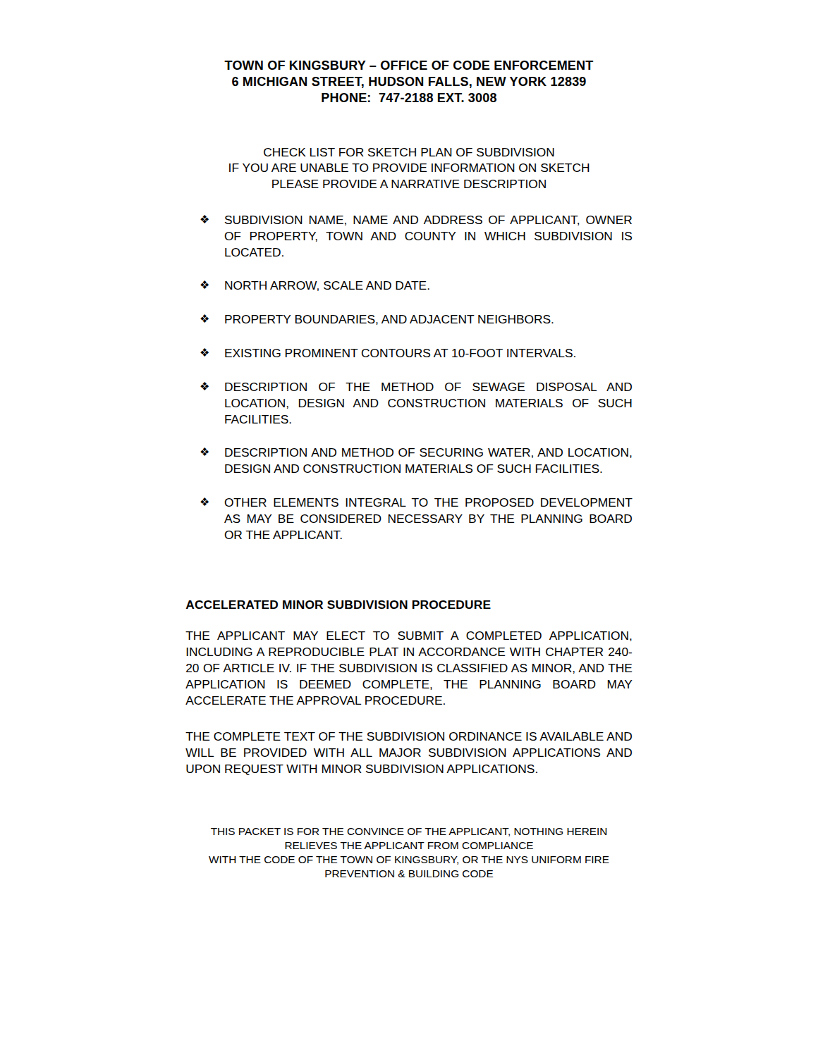TOWN OF KINGSBURY – OFFICE OF CODE ENFORCEMENT
6 MICHIGAN STREET, HUDSON FALLS, NEW YORK 12839
PHONE: 747-2188 EXT. 3008
CHECK LIST FOR SKETCH PLAN OF SUBDIVISION
IF YOU ARE UNABLE TO PROVIDE INFORMATION ON SKETCH
PLEASE PROVIDE A NARRATIVE DESCRIPTION
SUBDIVISION NAME, NAME AND ADDRESS OF APPLICANT, OWNER OF PROPERTY, TOWN AND COUNTY IN WHICH SUBDIVISION IS LOCATED.
NORTH ARROW, SCALE AND DATE.
PROPERTY BOUNDARIES, AND ADJACENT NEIGHBORS.
EXISTING PROMINENT CONTOURS AT 10-FOOT INTERVALS.
DESCRIPTION OF THE METHOD OF SEWAGE DISPOSAL AND LOCATION, DESIGN AND CONSTRUCTION MATERIALS OF SUCH FACILITIES.
DESCRIPTION AND METHOD OF SECURING WATER, AND LOCATION, DESIGN AND CONSTRUCTION MATERIALS OF SUCH FACILITIES.
OTHER ELEMENTS INTEGRAL TO THE PROPOSED DEVELOPMENT AS MAY BE CONSIDERED NECESSARY BY THE PLANNING BOARD OR THE APPLICANT.
ACCELERATED MINOR SUBDIVISION PROCEDURE
THE APPLICANT MAY ELECT TO SUBMIT A COMPLETED APPLICATION, INCLUDING A REPRODUCIBLE PLAT IN ACCORDANCE WITH CHAPTER 240-20 OF ARTICLE IV. IF THE SUBDIVISION IS CLASSIFIED AS MINOR, AND THE APPLICATION IS DEEMED COMPLETE, THE PLANNING BOARD MAY ACCELERATE THE APPROVAL PROCEDURE.
THE COMPLETE TEXT OF THE SUBDIVISION ORDINANCE IS AVAILABLE AND WILL BE PROVIDED WITH ALL MAJOR SUBDIVISION APPLICATIONS AND UPON REQUEST WITH MINOR SUBDIVISION APPLICATIONS.
THIS PACKET IS FOR THE CONVINCE OF THE APPLICANT, NOTHING HEREIN RELIEVES THE APPLICANT FROM COMPLIANCE
WITH THE CODE OF THE TOWN OF KINGSBURY, OR THE NYS UNIFORM FIRE PREVENTION & BUILDING CODE